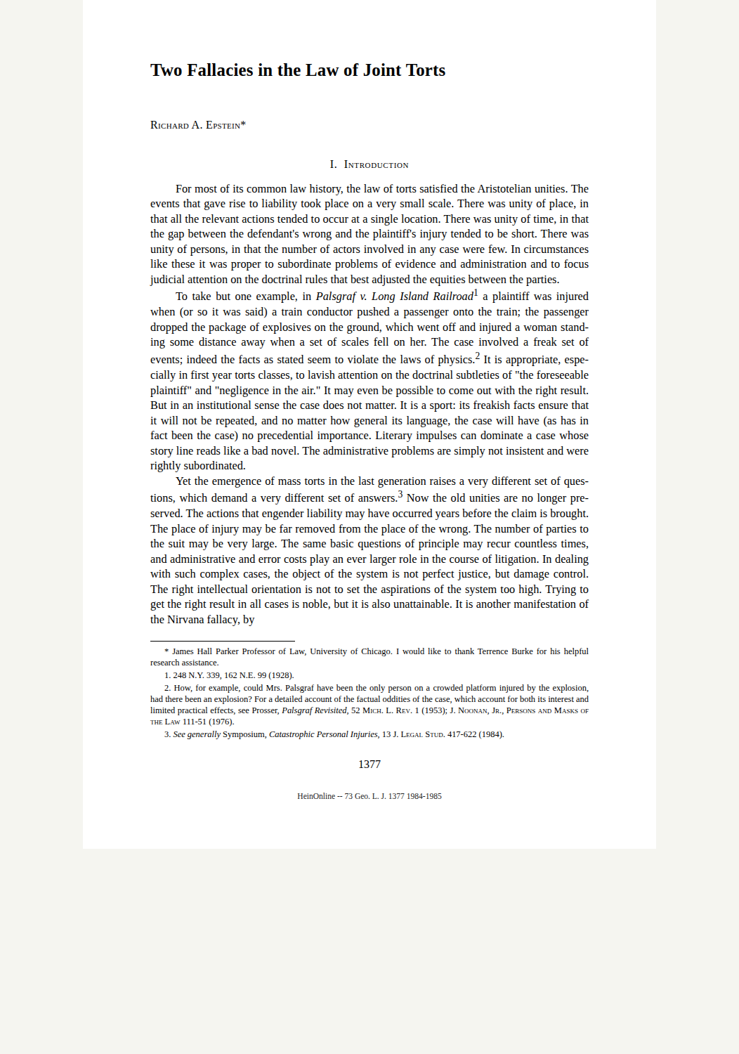Two Fallacies in the Law of Joint Torts
Richard A. Epstein*
I. Introduction
For most of its common law history, the law of torts satisfied the Aristotelian unities. The events that gave rise to liability took place on a very small scale. There was unity of place, in that all the relevant actions tended to occur at a single location. There was unity of time, in that the gap between the defendant's wrong and the plaintiff's injury tended to be short. There was unity of persons, in that the number of actors involved in any case were few. In circumstances like these it was proper to subordinate problems of evidence and administration and to focus judicial attention on the doctrinal rules that best adjusted the equities between the parties.
To take but one example, in Palsgraf v. Long Island Railroad1 a plaintiff was injured when (or so it was said) a train conductor pushed a passenger onto the train; the passenger dropped the package of explosives on the ground, which went off and injured a woman standing some distance away when a set of scales fell on her. The case involved a freak set of events; indeed the facts as stated seem to violate the laws of physics.2 It is appropriate, especially in first year torts classes, to lavish attention on the doctrinal subtleties of "the foreseeable plaintiff" and "negligence in the air." It may even be possible to come out with the right result. But in an institutional sense the case does not matter. It is a sport: its freakish facts ensure that it will not be repeated, and no matter how general its language, the case will have (as has in fact been the case) no precedential importance. Literary impulses can dominate a case whose story line reads like a bad novel. The administrative problems are simply not insistent and were rightly subordinated.
Yet the emergence of mass torts in the last generation raises a very different set of questions, which demand a very different set of answers.3 Now the old unities are no longer preserved. The actions that engender liability may have occurred years before the claim is brought. The place of injury may be far removed from the place of the wrong. The number of parties to the suit may be very large. The same basic questions of principle may recur countless times, and administrative and error costs play an ever larger role in the course of litigation. In dealing with such complex cases, the object of the system is not perfect justice, but damage control. The right intellectual orientation is not to set the aspirations of the system too high. Trying to get the right result in all cases is noble, but it is also unattainable. It is another manifestation of the Nirvana fallacy, by
* James Hall Parker Professor of Law, University of Chicago. I would like to thank Terrence Burke for his helpful research assistance.
1. 248 N.Y. 339, 162 N.E. 99 (1928).
2. How, for example, could Mrs. Palsgraf have been the only person on a crowded platform injured by the explosion, had there been an explosion? For a detailed account of the factual oddities of the case, which account for both its interest and limited practical effects, see Prosser, Palsgraf Revisited, 52 Mich. L. Rev. 1 (1953); J. Noonan, Jr., Persons and Masks of the Law 111-51 (1976).
3. See generally Symposium, Catastrophic Personal Injuries, 13 J. Legal Stud. 417-622 (1984).
1377
HeinOnline -- 73 Geo. L. J. 1377 1984-1985